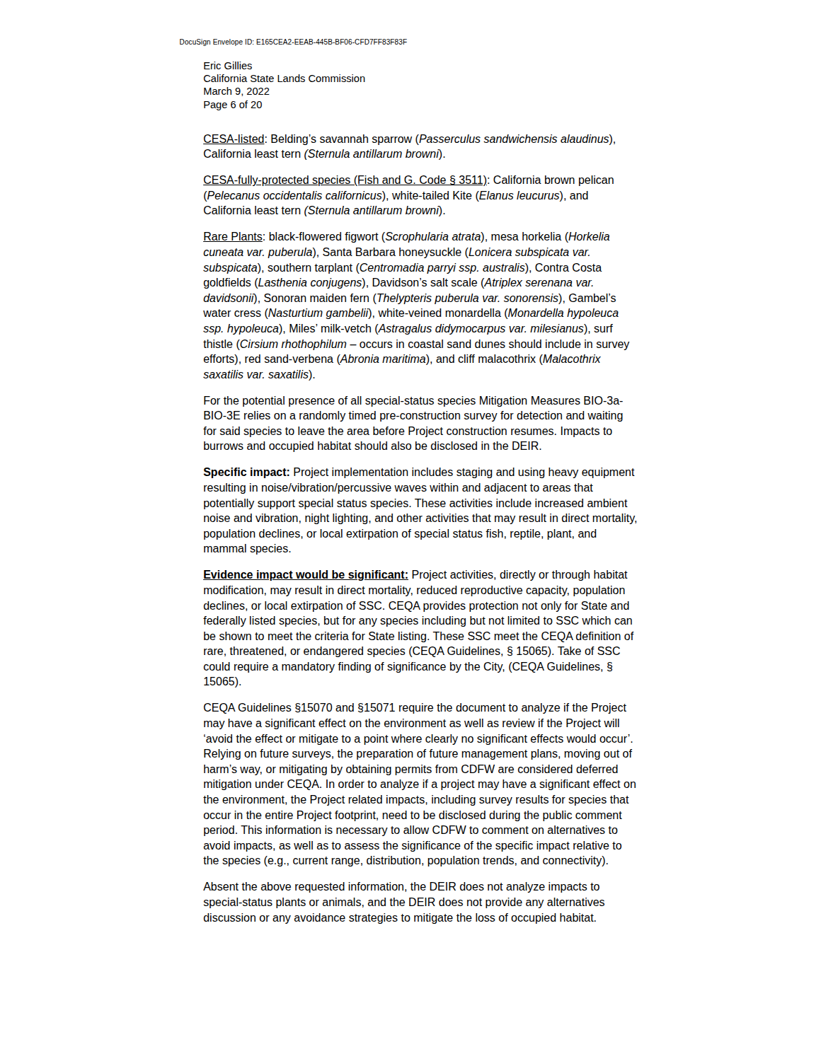DocuSign Envelope ID: E165CEA2-EEAB-445B-BF06-CFD7FF83F83F
Eric Gillies
California State Lands Commission
March 9, 2022
Page 6 of 20
CESA-listed: Belding’s savannah sparrow (Passerculus sandwichensis alaudinus), California least tern (Sternula antillarum browni).
CESA-fully-protected species (Fish and G. Code § 3511): California brown pelican (Pelecanus occidentalis californicus), white-tailed Kite (Elanus leucurus), and California least tern (Sternula antillarum browni).
Rare Plants: black-flowered figwort (Scrophularia atrata), mesa horkelia (Horkelia cuneata var. puberula), Santa Barbara honeysuckle (Lonicera subspicata var. subspicata), southern tarplant (Centromadia parryi ssp. australis), Contra Costa goldfields (Lasthenia conjugens), Davidson’s salt scale (Atriplex serenana var. davidsonii), Sonoran maiden fern (Thelypteris puberula var. sonorensis), Gambel’s water cress (Nasturtium gambelii), white-veined monardella (Monardella hypoleuca ssp. hypoleuca), Miles’ milk-vetch (Astragalus didymocarpus var. milesianus), surf thistle (Cirsium rhothophilum – occurs in coastal sand dunes should include in survey efforts), red sand-verbena (Abronia maritima), and cliff malacothrix (Malacothrix saxatilis var. saxatilis).
For the potential presence of all special-status species Mitigation Measures BIO-3a- BIO-3E relies on a randomly timed pre-construction survey for detection and waiting for said species to leave the area before Project construction resumes. Impacts to burrows and occupied habitat should also be disclosed in the DEIR.
Specific impact: Project implementation includes staging and using heavy equipment resulting in noise/vibration/percussive waves within and adjacent to areas that potentially support special status species. These activities include increased ambient noise and vibration, night lighting, and other activities that may result in direct mortality, population declines, or local extirpation of special status fish, reptile, plant, and mammal species.
Evidence impact would be significant: Project activities, directly or through habitat modification, may result in direct mortality, reduced reproductive capacity, population declines, or local extirpation of SSC. CEQA provides protection not only for State and federally listed species, but for any species including but not limited to SSC which can be shown to meet the criteria for State listing. These SSC meet the CEQA definition of rare, threatened, or endangered species (CEQA Guidelines, § 15065). Take of SSC could require a mandatory finding of significance by the City, (CEQA Guidelines, § 15065).
CEQA Guidelines §15070 and §15071 require the document to analyze if the Project may have a significant effect on the environment as well as review if the Project will ‘avoid the effect or mitigate to a point where clearly no significant effects would occur’. Relying on future surveys, the preparation of future management plans, moving out of harm’s way, or mitigating by obtaining permits from CDFW are considered deferred mitigation under CEQA. In order to analyze if a project may have a significant effect on the environment, the Project related impacts, including survey results for species that occur in the entire Project footprint, need to be disclosed during the public comment period. This information is necessary to allow CDFW to comment on alternatives to avoid impacts, as well as to assess the significance of the specific impact relative to the species (e.g., current range, distribution, population trends, and connectivity).
Absent the above requested information, the DEIR does not analyze impacts to special-status plants or animals, and the DEIR does not provide any alternatives discussion or any avoidance strategies to mitigate the loss of occupied habitat.